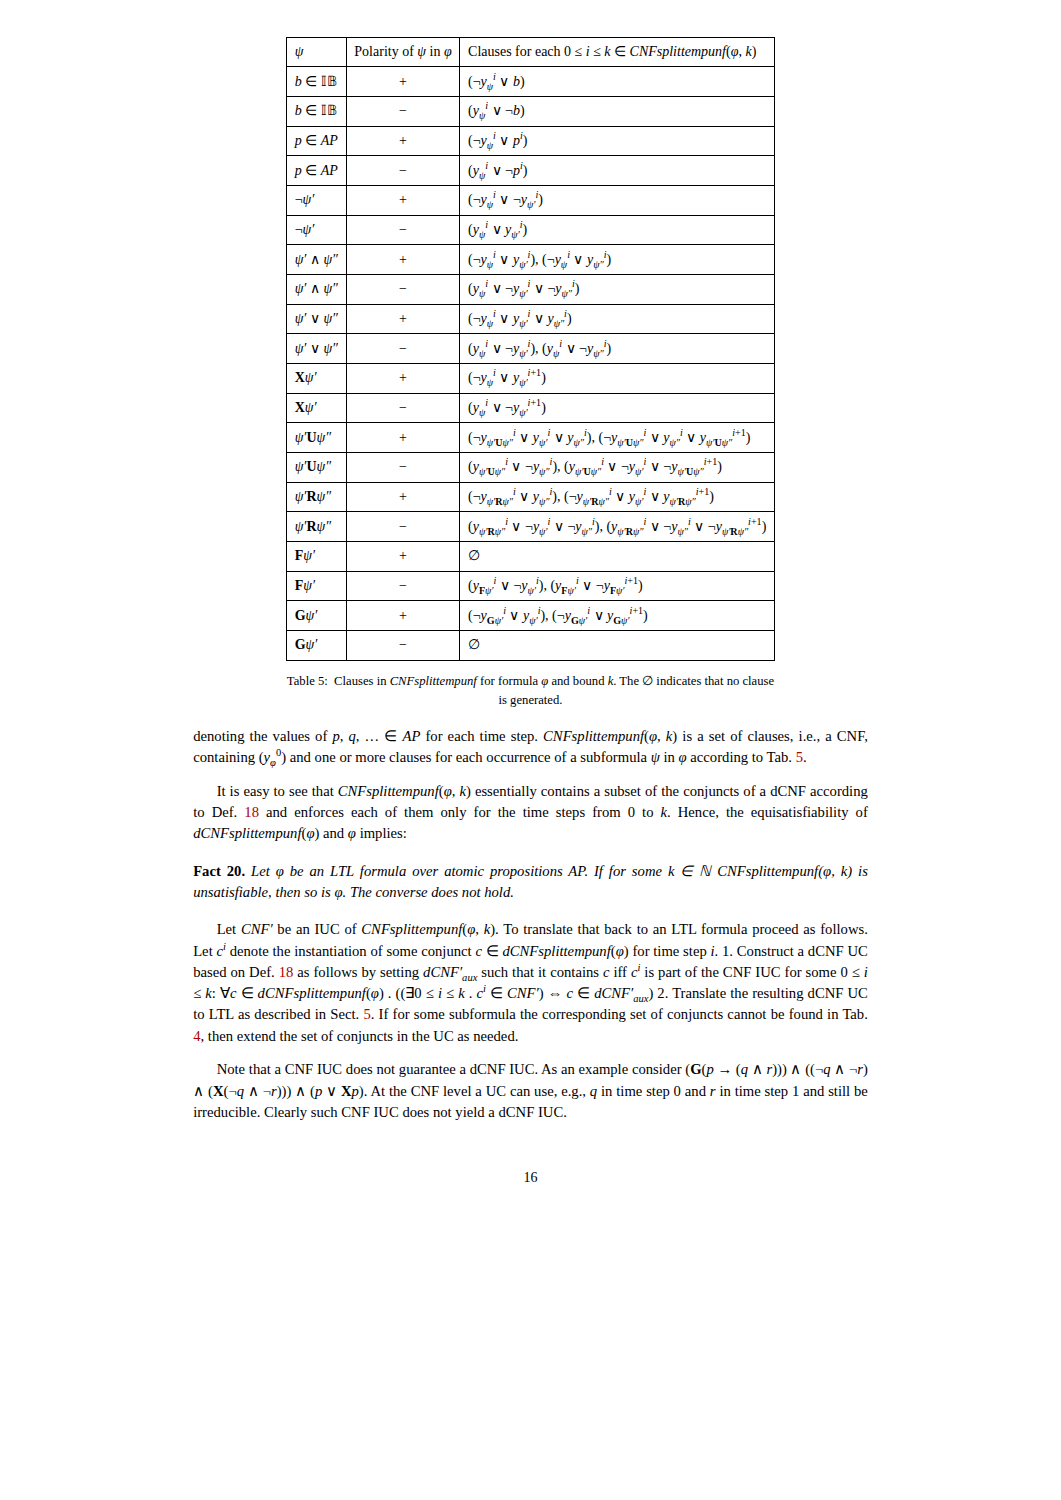Table 5: Clauses in CNFsplittempunf for formula φ and bound k . The ∅ indicates that no clause is generated.
| ψ | Polarity of ψ in φ | Clauses for each 0 ≤ i ≤ k ∈ CNFsplittempunf ( φ , k ) |
| --- | --- | --- |
| b ∈ 𝕀𝔹 | + | (¬ y ψ i ∨ b ) |
| b ∈ 𝕀𝔹 | − | ( y ψ i ∨ ¬ b ) |
| p ∈ AP | + | (¬ y ψ i ∨ p i ) |
| p ∈ AP | − | ( y ψ i ∨ ¬ p i ) |
| ¬ ψ′ | + | (¬ y ψ i ∨ ¬ y ψ′ i ) |
| ¬ ψ′ | − | ( y ψ i ∨ y ψ′ i ) |
| ψ′ ∧ ψ″ | + | (¬ y ψ i ∨ y ψ′ i ), (¬ y ψ i ∨ y ψ″ i ) |
| ψ′ ∧ ψ″ | − | ( y ψ i ∨ ¬ y ψ′ i ∨ ¬ y ψ″ i ) |
| ψ′ ∨ ψ″ | + | (¬ y ψ i ∨ y ψ′ i ∨ y ψ″ i ) |
| ψ′ ∨ ψ″ | − | ( y ψ i ∨ ¬ y ψ′ i ), ( y ψ i ∨ ¬ y ψ″ i ) |
| X ψ′ | + | (¬ y ψ i ∨ y ψ′ i +1 ) |
| X ψ′ | − | ( y ψ i ∨ ¬ y ψ′ i +1 ) |
| ψ′ U ψ″ | + | (¬ y ψ′ U ψ″ i ∨ y ψ′ i ∨ y ψ″ i ), (¬ y ψ′ U ψ″ i ∨ y ψ″ i ∨ y ψ′ U ψ″ i +1 ) |
| ψ′ U ψ″ | − | ( y ψ′ U ψ″ i ∨ ¬ y ψ″ i ), ( y ψ′ U ψ″ i ∨ ¬ y ψ′ i ∨ ¬ y ψ′ U ψ″ i +1 ) |
| ψ′ R ψ″ | + | (¬ y ψ′ R ψ″ i ∨ y ψ″ i ), (¬ y ψ′ R ψ″ i ∨ y ψ′ i ∨ y ψ′ R ψ″ i +1 ) |
| ψ′ R ψ″ | − | ( y ψ′ R ψ″ i ∨ ¬ y ψ′ i ∨ ¬ y ψ″ i ), ( y ψ′ R ψ″ i ∨ ¬ y ψ″ i ∨ ¬ y ψ′ R ψ″ i +1 ) |
| F ψ′ | + | ∅ |
| F ψ′ | − | ( y F ψ′ i ∨ ¬ y ψ′ i ), ( y F ψ′ i ∨ ¬ y F ψ′ i +1 ) |
| G ψ′ | + | (¬ y G ψ′ i ∨ y ψ′ i ), (¬ y G ψ′ i ∨ y G ψ′ i +1 ) |
| G ψ′ | − | ∅ |
denoting the values of p, q, … ∈ AP for each time step. CNFsplittempunf(φ, k) is a set of clauses, i.e., a CNF, containing (yφ0) and one or more clauses for each occurrence of a subformula ψ in φ according to Tab. 5.
It is easy to see that CNFsplittempunf(φ, k) essentially contains a subset of the conjuncts of a dCNF according to Def. 18 and enforces each of them only for the time steps from 0 to k. Hence, the equisatisfiability of dCNFsplittempunf(φ) and φ implies:
Fact 20. Let φ be an LTL formula over atomic propositions AP. If for some k ∈ ℕ CNFsplittempunf(φ, k) is unsatisfiable, then so is φ. The converse does not hold.
Let CNF′ be an IUC of CNFsplittempunf(φ, k). To translate that back to an LTL formula proceed as follows. Let ci denote the instantiation of some conjunct c ∈ dCNFsplittempunf(φ) for time step i. 1. Construct a dCNF UC based on Def. 18 as follows by setting dCNF′aux such that it contains c iff ci is part of the CNF IUC for some 0 ≤ i ≤ k: ∀c ∈ dCNFsplittempunf(φ) . ((∃0 ≤ i ≤ k . ci ∈ CNF′) ⇔ c ∈ dCNF′aux) 2. Translate the resulting dCNF UC to LTL as described in Sect. 5. If for some subformula the corresponding set of conjuncts cannot be found in Tab. 4, then extend the set of conjuncts in the UC as needed.
Note that a CNF IUC does not guarantee a dCNF IUC. As an example consider (G(p → (q ∧ r))) ∧ ((¬q ∧ ¬r) ∧ (X(¬q ∧ ¬r))) ∧ (p ∨ Xp). At the CNF level a UC can use, e.g., q in time step 0 and r in time step 1 and still be irreducible. Clearly such CNF IUC does not yield a dCNF IUC.
16